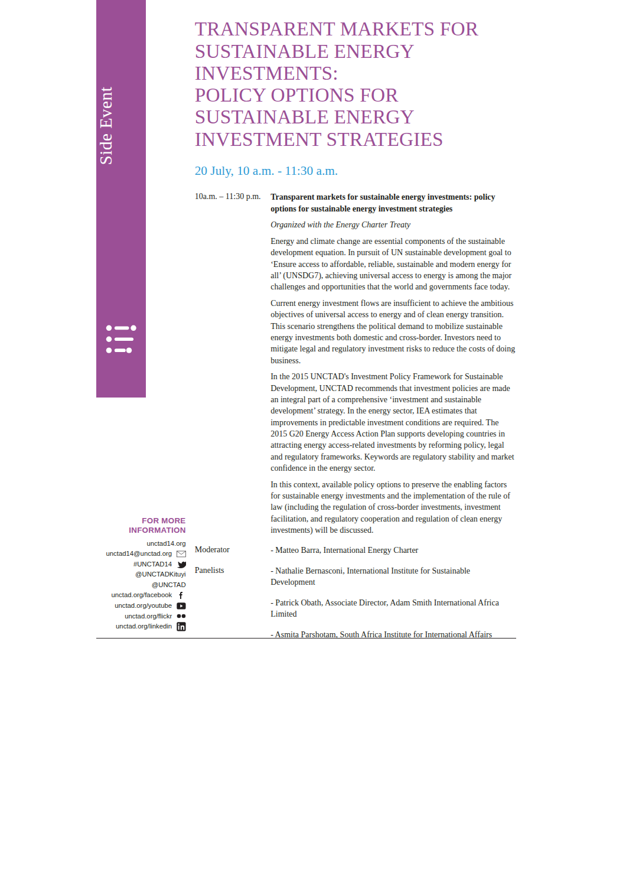Side Event
Transparent markets for sustainable energy investments:
Policy options for sustainable energy investment strategies
20 July, 10 a.m. - 11:30 a.m.
10a.m. – 11:30 p.m.
Transparent markets for sustainable energy investments: policy options for sustainable energy investment strategies
Organized with the Energy Charter Treaty
Energy and climate change are essential components of the sustainable development equation. In pursuit of UN sustainable development goal to ‘Ensure access to affordable, reliable, sustainable and modern energy for all’ (UNSDG7), achieving universal access to energy is among the major challenges and opportunities that the world and governments face today.
Current energy investment flows are insufficient to achieve the ambitious objectives of universal access to energy and of clean energy transition. This scenario strengthens the political demand to mobilize sustainable energy investments both domestic and cross-border. Investors need to mitigate legal and regulatory investment risks to reduce the costs of doing business.
In the 2015 UNCTAD's Investment Policy Framework for Sustainable Development, UNCTAD recommends that investment policies are made an integral part of a comprehensive ‘investment and sustainable development’ strategy. In the energy sector, IEA estimates that improvements in predictable investment conditions are required. The 2015 G20 Energy Access Action Plan supports developing countries in attracting energy access-related investments by reforming policy, legal and regulatory frameworks. Keywords are regulatory stability and market confidence in the energy sector.
In this context, available policy options to preserve the enabling factors for sustainable energy investments and the implementation of the rule of law (including the regulation of cross-border investments, investment facilitation, and regulatory cooperation and regulation of clean energy investments) will be discussed.
Moderator
- Matteo Barra, International Energy Charter
Panelists
- Nathalie Bernasconi, International Institute for Sustainable Development
- Patrick Obath, Associate Director, Adam Smith International Africa Limited
- Asmita Parshotam, South Africa Institute for International Affairs
FOR MORE
INFORMATION
unctad14.org
unctad14@unctad.org
#UNCTAD14
@UNCTADKituyi
@UNCTAD
unctad.org/facebook
unctad.org/youtube
unctad.org/flickr
unctad.org/linkedin